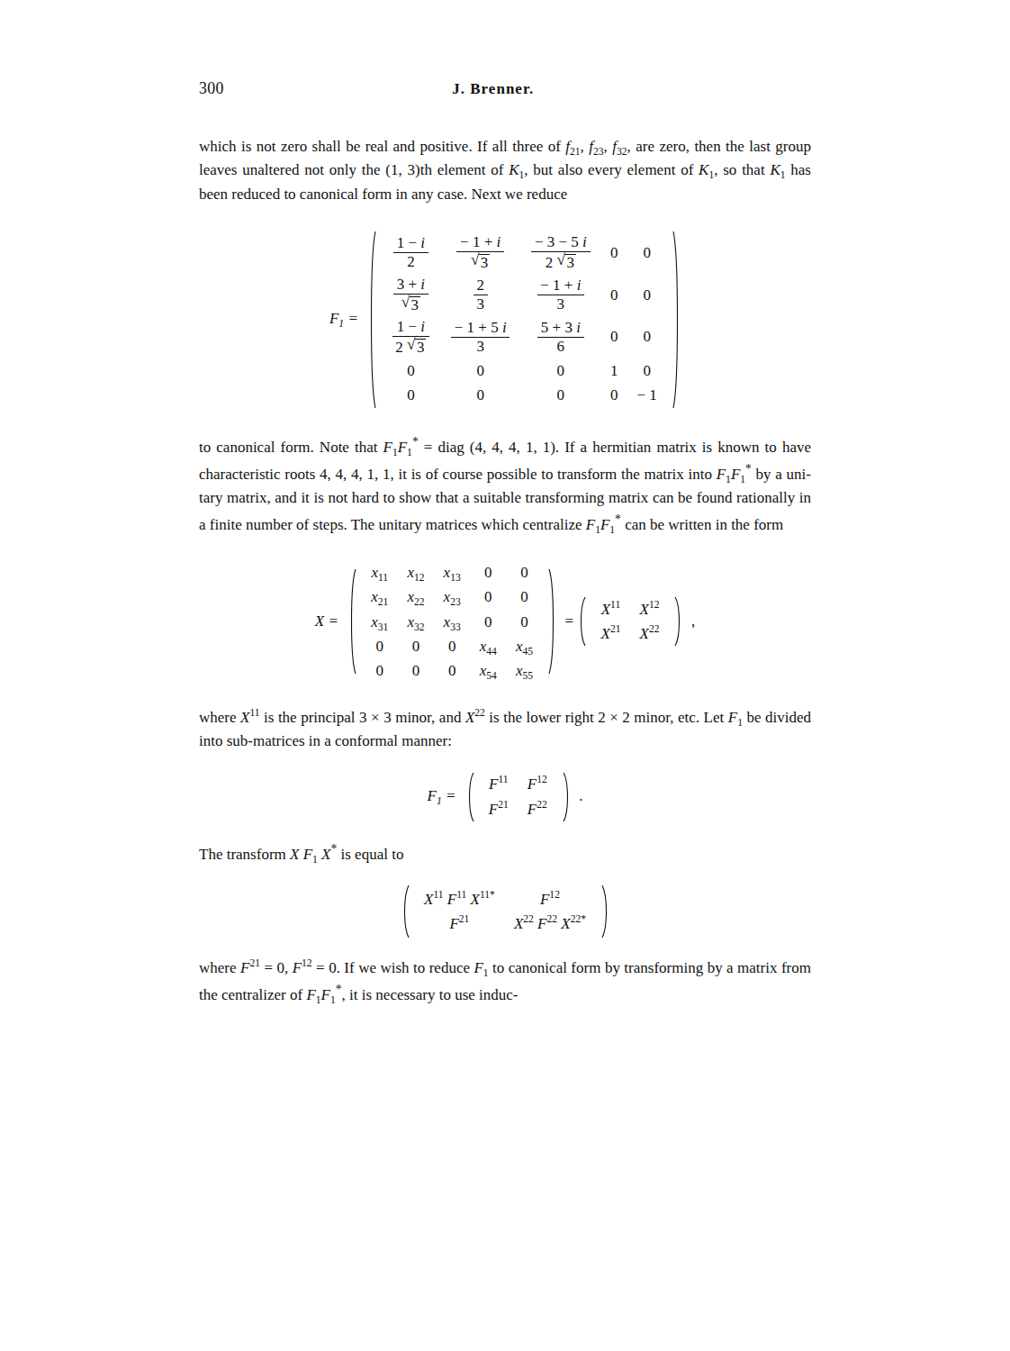300 J. Brenner.
which is not zero shall be real and positive. If all three of f21, f23, f32, are zero, then the last group leaves unaltered not only the (1, 3)th element of K1, but also every element of K1, so that K1 has been reduced to canonical form in any case. Next we reduce
F1 =
| 1 − i 2 | − 1 + i 3 | − 3 − 5 i 2 3 | 0 | 0 |
| 3 + i 3 | 2 3 | − 1 + i 3 | 0 | 0 |
| 1 − i 2 3 | − 1 + 5 i 3 | 5 + 3 i 6 | 0 | 0 |
| 0 | 0 | 0 | 1 | 0 |
| 0 | 0 | 0 | 0 | − 1 |
to canonical form. Note that F1F1* = diag (4, 4, 4, 1, 1). If a hermitian matrix is known to have characteristic roots 4, 4, 4, 1, 1, it is of course possible to transform the matrix into F1F1* by a unitary matrix, and it is not hard to show that a suitable transforming matrix can be found rationally in a finite number of steps. The unitary matrices which centralize F1F1* can be written in the form
X =
| x 11 | x 12 | x 13 | 0 | 0 |
| x 21 | x 22 | x 23 | 0 | 0 |
| x 31 | x 32 | x 33 | 0 | 0 |
| 0 | 0 | 0 | x 44 | x 45 |
| 0 | 0 | 0 | x 54 | x 55 |
=
| X 11 | X 12 |
| X 21 | X 22 |
,
where X11 is the principal 3 × 3 minor, and X22 is the lower right 2 × 2 minor, etc. Let F1 be divided into sub-matrices in a conformal manner:
F1 =
| F 11 | F 12 |
| F 21 | F 22 |
.
The transform X F1 X* is equal to
| X 11 F 11 X 11* | F 12 |
| F 21 | X 22 F 22 X 22* |
where F21 = 0, F12 = 0. If we wish to reduce F1 to canonical form by transforming by a matrix from the centralizer of F1F1*, it is necessary to use induc-